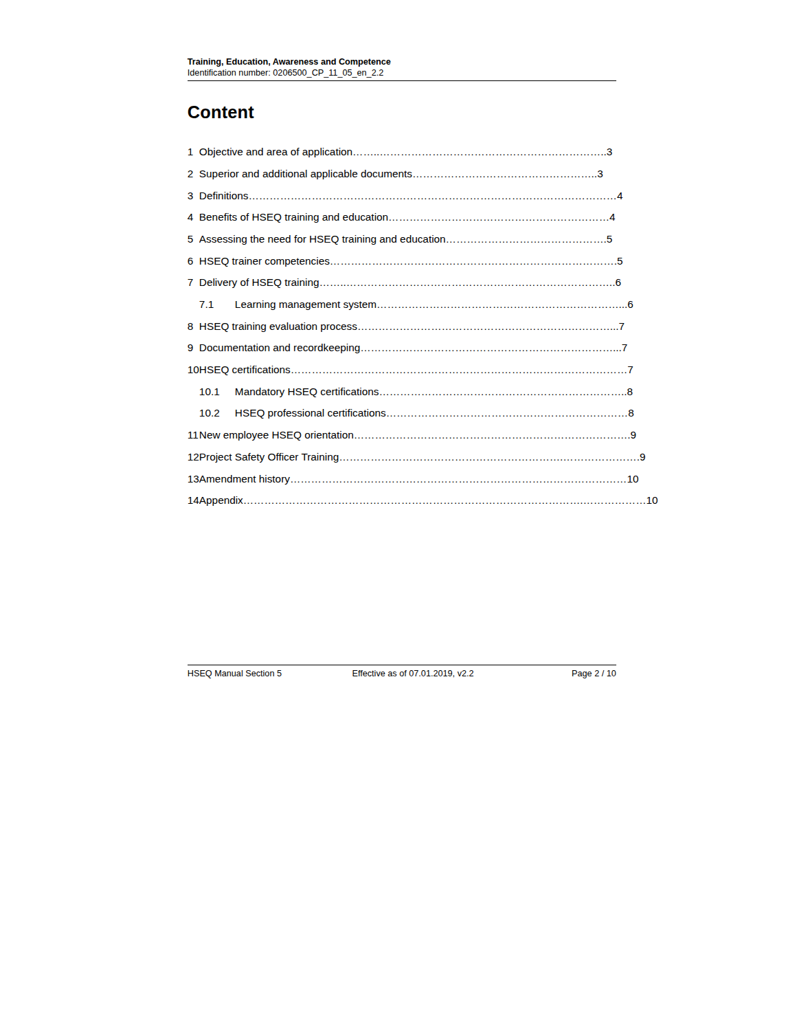Training, Education, Awareness and Competence
Identification number: 0206500_CP_11_05_en_2.2
Content
| 1 | Objective and area of application……..………………………………………………………..3 |
| 2 | Superior and additional applicable documents……………………………………………..3 |
| 3 | Definitions……………………………………………………………………………………………4 |
| 4 | Benefits of HSEQ training and education………………………………………………………4 |
| 5 | Assessing the need for HSEQ training and education……………………………………….5 |
| 6 | HSEQ trainer competencies……………………………………………………………………….5 |
| 7 | Delivery of HSEQ training……..…………………………………………………………………..6 |
| | 7.1 Learning management system……………………………………………………………...6 |
| 8 | HSEQ training evaluation process………………………………………………………………...7 |
| 9 | Documentation and recordkeeping………………………………………………………………...7 |
| 10 | HSEQ certifications……………………………………………………………………………………7 |
| | 10.1 Mandatory HSEQ certifications……………………………………………………………..8 |
| | 10.2 HSEQ professional certifications……………………………………………………………8 |
| 11 | New employee HSEQ orientation…………………………………………………………………….9 |
| 12 | Project Safety Officer Training……………………………………………………….………………….9 |
| 13 | Amendment history……………………………………………………………………………………10 |
| 14 | Appendix…………………………………………………………………………………….………………10 |
HSEQ Manual Section 5
Effective as of 07.01.2019, v2.2
Page 2 / 10